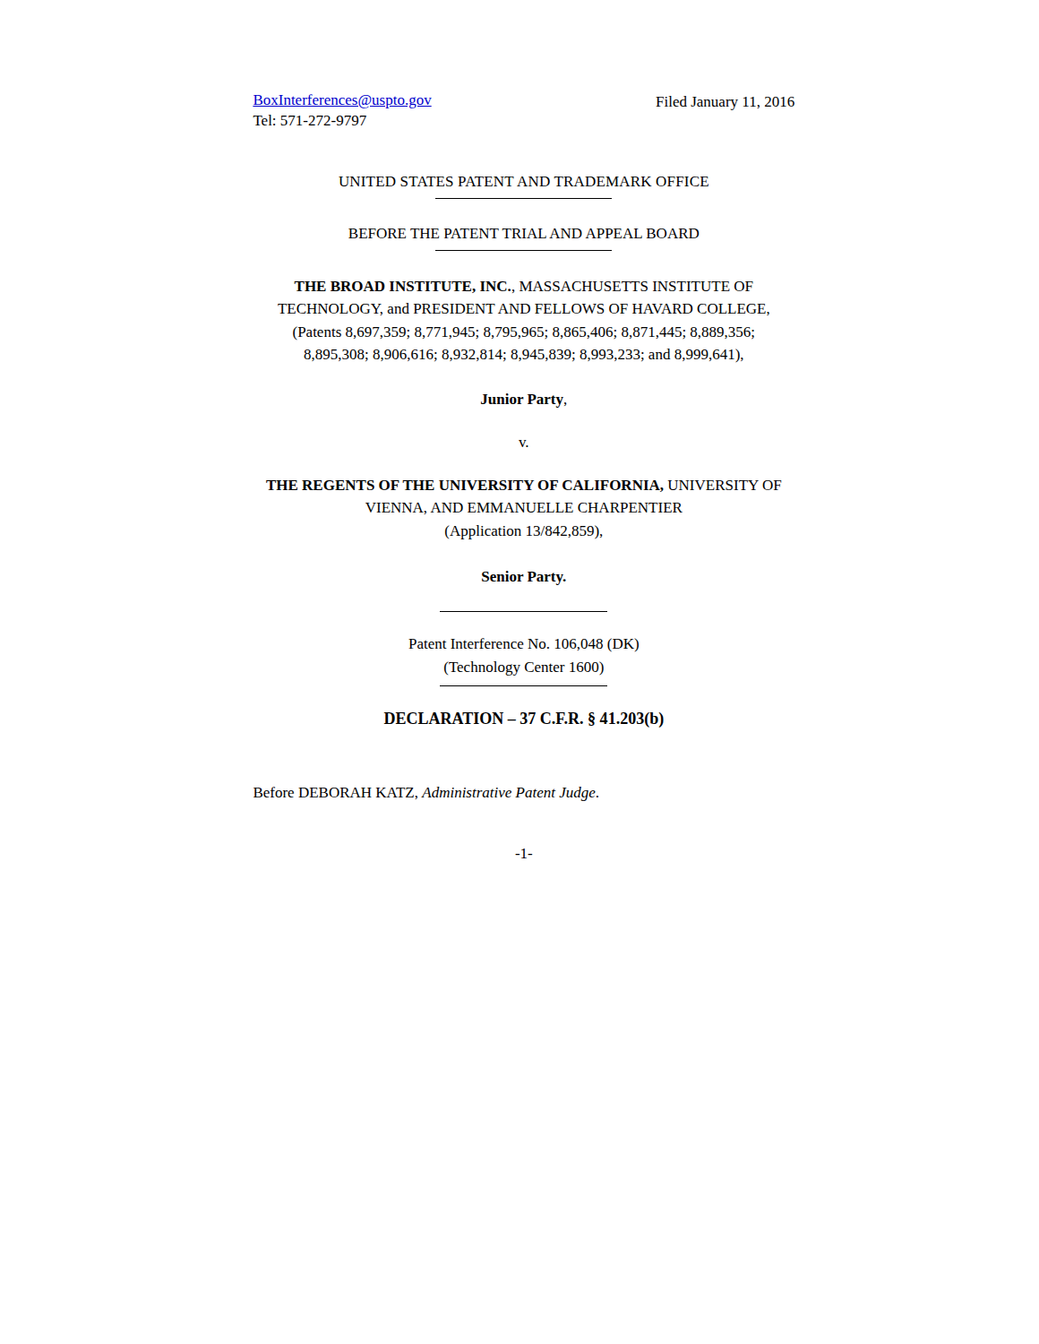BoxInterferences@uspto.gov
Tel: 571-272-9797
Filed January 11, 2016
UNITED STATES PATENT AND TRADEMARK OFFICE
BEFORE THE PATENT TRIAL AND APPEAL BOARD
THE BROAD INSTITUTE, INC., MASSACHUSETTS INSTITUTE OF TECHNOLOGY, and PRESIDENT AND FELLOWS OF HAVARD COLLEGE,
(Patents 8,697,359; 8,771,945; 8,795,965; 8,865,406; 8,871,445; 8,889,356;
8,895,308; 8,906,616; 8,932,814; 8,945,839; 8,993,233; and 8,999,641),
Junior Party,
v.
THE REGENTS OF THE UNIVERSITY OF CALIFORNIA, UNIVERSITY OF VIENNA, AND EMMANUELLE CHARPENTIER
(Application 13/842,859),
Senior Party.
Patent Interference No. 106,048 (DK)
(Technology Center 1600)
DECLARATION – 37 C.F.R. § 41.203(b)
Before DEBORAH KATZ, Administrative Patent Judge.
-1-